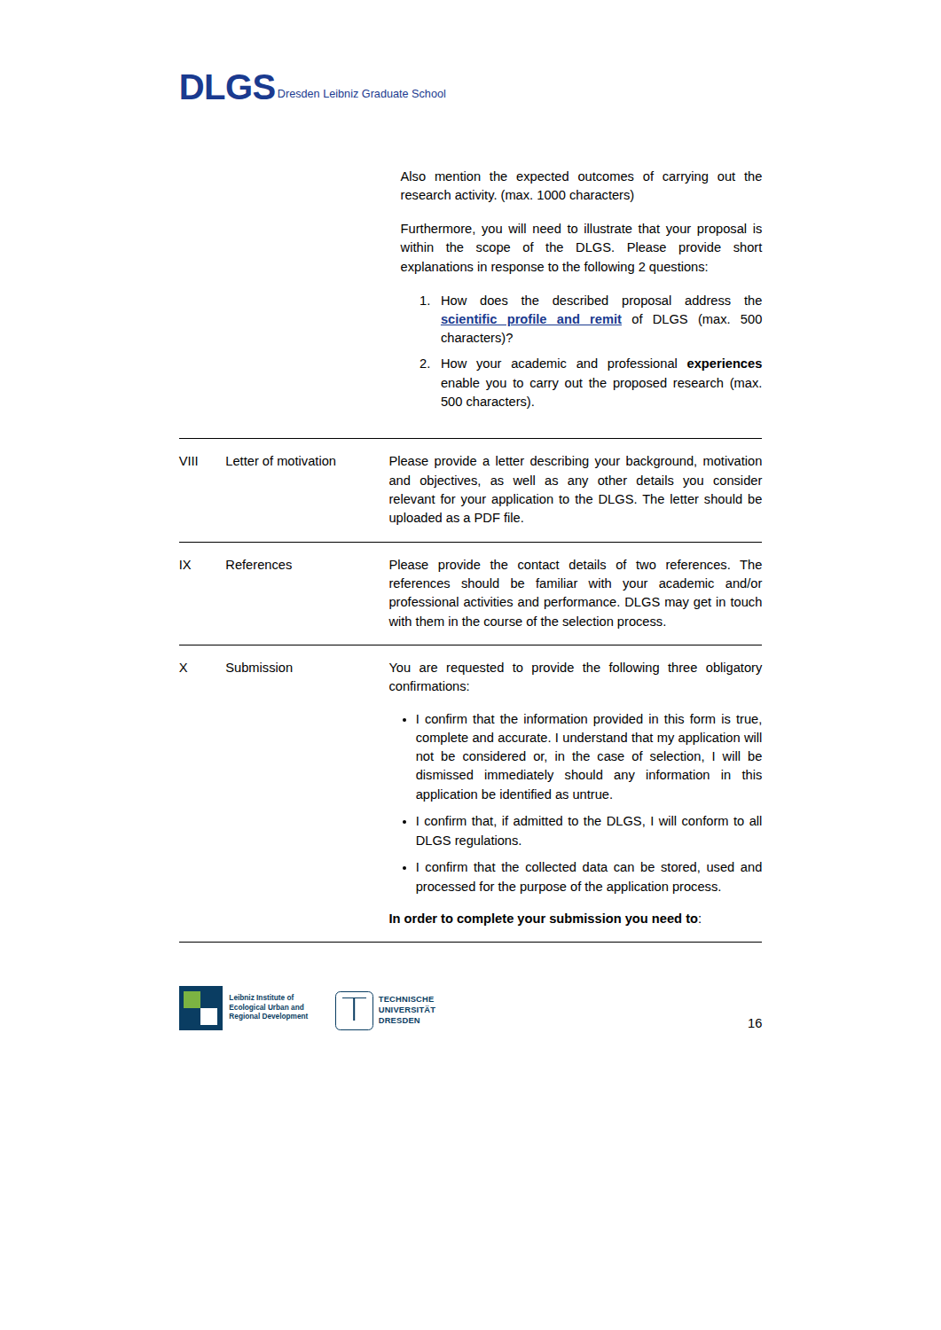DLGS Dresden Leibniz Graduate School
Also mention the expected outcomes of carrying out the research activity. (max. 1000 characters)
Furthermore, you will need to illustrate that your proposal is within the scope of the DLGS. Please provide short explanations in response to the following 2 questions:
How does the described proposal address the scientific profile and remit of DLGS (max. 500 characters)?
How your academic and professional experiences enable you to carry out the proposed research (max. 500 characters).
| VIII | Letter of motivation | Please provide a letter describing your background, motivation and objectives, as well as any other details you consider relevant for your application to the DLGS. The letter should be uploaded as a PDF file. |
| IX | References | Please provide the contact details of two references. The references should be familiar with your academic and/or professional activities and performance. DLGS may get in touch with them in the course of the selection process. |
| X | Submission | You are requested to provide the following three obligatory confirmations: I confirm that the information provided in this form is true, complete and accurate. I understand that my application will not be considered or, in the case of selection, I will be dismissed immediately should any information in this application be identified as untrue. I confirm that, if admitted to the DLGS, I will conform to all DLGS regulations. I confirm that the collected data can be stored, used and processed for the purpose of the application process. In order to complete your submission you need to : |
Leibniz Institute of
Ecological Urban and
Regional Development
TECHNISCHE
UNIVERSITÄT
DRESDEN
16